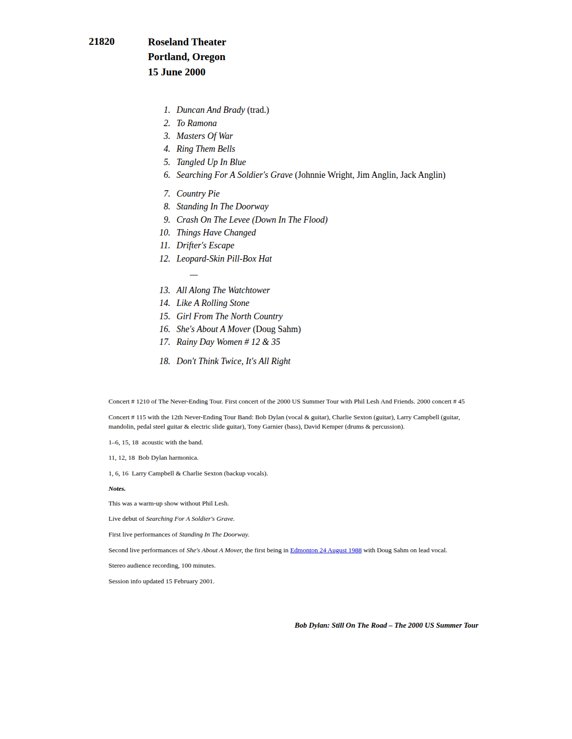21820
Roseland Theater
Portland, Oregon
15 June 2000
Duncan And Brady (trad.)
To Ramona
Masters Of War
Ring Them Bells
Tangled Up In Blue
Searching For A Soldier's Grave (Johnnie Wright, Jim Anglin, Jack Anglin)
Country Pie
Standing In The Doorway
Crash On The Levee (Down In The Flood)
Things Have Changed
Drifter's Escape
Leopard-Skin Pill-Box Hat
—
All Along The Watchtower
Like A Rolling Stone
Girl From The North Country
She's About A Mover (Doug Sahm)
Rainy Day Women # 12 & 35
Don't Think Twice, It's All Right
Concert # 1210 of The Never-Ending Tour. First concert of the 2000 US Summer Tour with Phil Lesh And Friends. 2000 concert # 45
Concert # 115 with the 12th Never-Ending Tour Band: Bob Dylan (vocal & guitar), Charlie Sexton (guitar), Larry Campbell (guitar, mandolin, pedal steel guitar & electric slide guitar), Tony Garnier (bass), David Kemper (drums & percussion).
1–6, 15, 18 acoustic with the band.
11, 12, 18 Bob Dylan harmonica.
1, 6, 16 Larry Campbell & Charlie Sexton (backup vocals).
Notes.
This was a warm-up show without Phil Lesh.
Live debut of Searching For A Soldier's Grave.
First live performances of Standing In The Doorway.
Second live performances of She's About A Mover, the first being in Edmonton 24 August 1988 with Doug Sahm on lead vocal.
Stereo audience recording, 100 minutes.
Session info updated 15 February 2001.
Bob Dylan: Still On The Road – The 2000 US Summer Tour